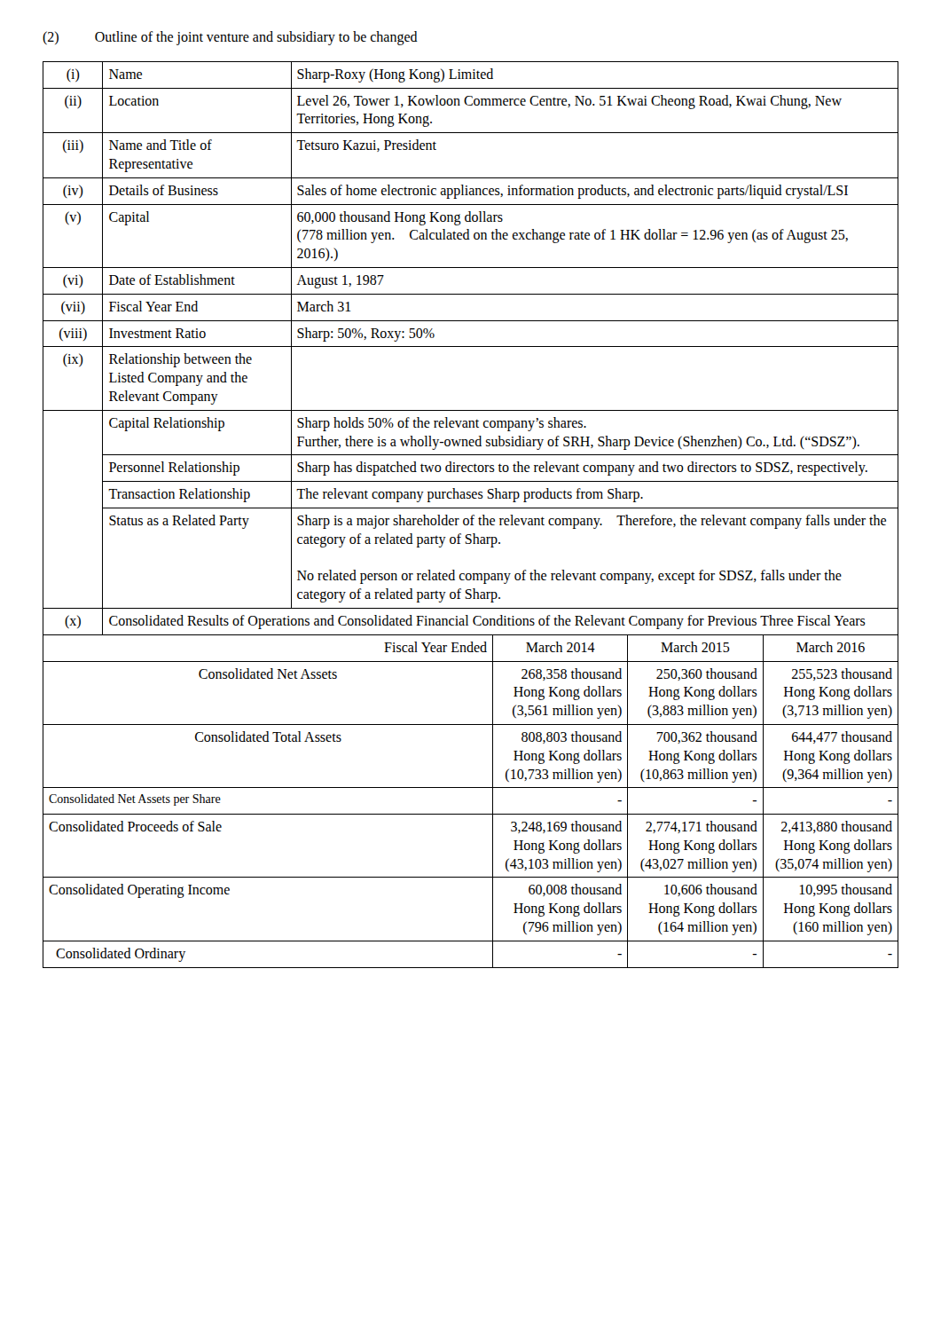(2) Outline of the joint venture and subsidiary to be changed
| (i) | Name | Sharp-Roxy (Hong Kong) Limited |
| (ii) | Location | Level 26, Tower 1, Kowloon Commerce Centre, No. 51 Kwai Cheong Road, Kwai Chung, New Territories, Hong Kong. |
| (iii) | Name and Title of Representative | Tetsuro Kazui, President |
| (iv) | Details of Business | Sales of home electronic appliances, information products, and electronic parts/liquid crystal/LSI |
| (v) | Capital | 60,000 thousand Hong Kong dollars (778 million yen. Calculated on the exchange rate of 1 HK dollar = 12.96 yen (as of August 25, 2016).) |
| (vi) | Date of Establishment | August 1, 1987 |
| (vii) | Fiscal Year End | March 31 |
| (viii) | Investment Ratio | Sharp: 50%, Roxy: 50% |
| (ix) | Relationship between the Listed Company and the Relevant Company | |
| | Capital Relationship | Sharp holds 50% of the relevant company’s shares. Further, there is a wholly-owned subsidiary of SRH, Sharp Device (Shenzhen) Co., Ltd. (“SDSZ”). |
| | Personnel Relationship | Sharp has dispatched two directors to the relevant company and two directors to SDSZ, respectively. |
| | Transaction Relationship | The relevant company purchases Sharp products from Sharp. |
| | Status as a Related Party | Sharp is a major shareholder of the relevant company. Therefore, the relevant company falls under the category of a related party of Sharp. No related person or related company of the relevant company, except for SDSZ, falls under the category of a related party of Sharp. |
| (x) | Consolidated Results of Operations and Consolidated Financial Conditions of the Relevant Company for Previous Three Fiscal Years |
| Fiscal Year Ended | March 2014 | March 2015 | March 2016 |
| Consolidated Net Assets | 268,358 thousand Hong Kong dollars (3,561 million yen) | 250,360 thousand Hong Kong dollars (3,883 million yen) | 255,523 thousand Hong Kong dollars (3,713 million yen) |
| Consolidated Total Assets | 808,803 thousand Hong Kong dollars (10,733 million yen) | 700,362 thousand Hong Kong dollars (10,863 million yen) | 644,477 thousand Hong Kong dollars (9,364 million yen) |
| Consolidated Net Assets per Share | - | - | - |
| Consolidated Proceeds of Sale | 3,248,169 thousand Hong Kong dollars (43,103 million yen) | 2,774,171 thousand Hong Kong dollars (43,027 million yen) | 2,413,880 thousand Hong Kong dollars (35,074 million yen) |
| Consolidated Operating Income | 60,008 thousand Hong Kong dollars (796 million yen) | 10,606 thousand Hong Kong dollars (164 million yen) | 10,995 thousand Hong Kong dollars (160 million yen) |
| Consolidated Ordinary | - | - | - |